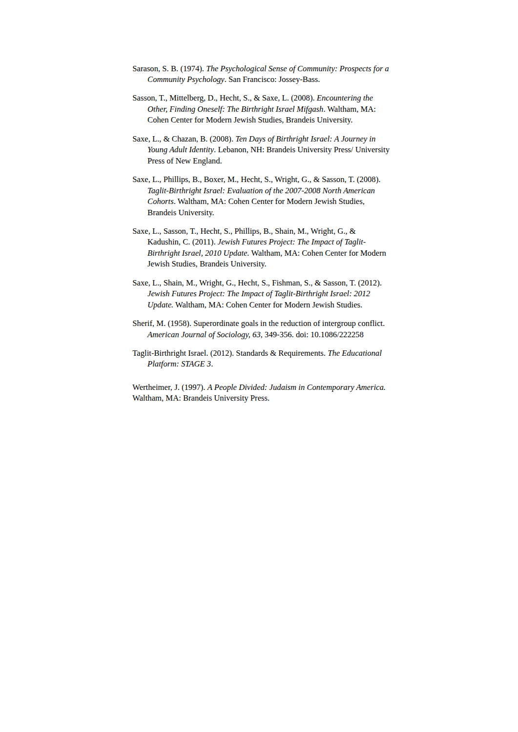Sarason, S. B. (1974). The Psychological Sense of Community: Prospects for a Community Psychology. San Francisco: Jossey-Bass.
Sasson, T., Mittelberg, D., Hecht, S., & Saxe, L. (2008). Encountering the Other, Finding Oneself: The Birthright Israel Mifgash. Waltham, MA: Cohen Center for Modern Jewish Studies, Brandeis University.
Saxe, L., & Chazan, B. (2008). Ten Days of Birthright Israel: A Journey in Young Adult Identity. Lebanon, NH: Brandeis University Press/ University Press of New England.
Saxe, L., Phillips, B., Boxer, M., Hecht, S., Wright, G., & Sasson, T. (2008). Taglit-Birthright Israel: Evaluation of the 2007-2008 North American Cohorts. Waltham, MA: Cohen Center for Modern Jewish Studies, Brandeis University.
Saxe, L., Sasson, T., Hecht, S., Phillips, B., Shain, M., Wright, G., & Kadushin, C. (2011). Jewish Futures Project: The Impact of Taglit-Birthright Israel, 2010 Update. Waltham, MA: Cohen Center for Modern Jewish Studies, Brandeis University.
Saxe, L., Shain, M., Wright, G., Hecht, S., Fishman, S., & Sasson, T. (2012). Jewish Futures Project: The Impact of Taglit-Birthright Israel: 2012 Update. Waltham, MA: Cohen Center for Modern Jewish Studies.
Sherif, M. (1958). Superordinate goals in the reduction of intergroup conflict. American Journal of Sociology, 63, 349-356. doi: 10.1086/222258
Taglit-Birthright Israel. (2012). Standards & Requirements. The Educational Platform: STAGE 3.
Wertheimer, J. (1997). A People Divided: Judaism in Contemporary America.
Waltham, MA: Brandeis University Press.